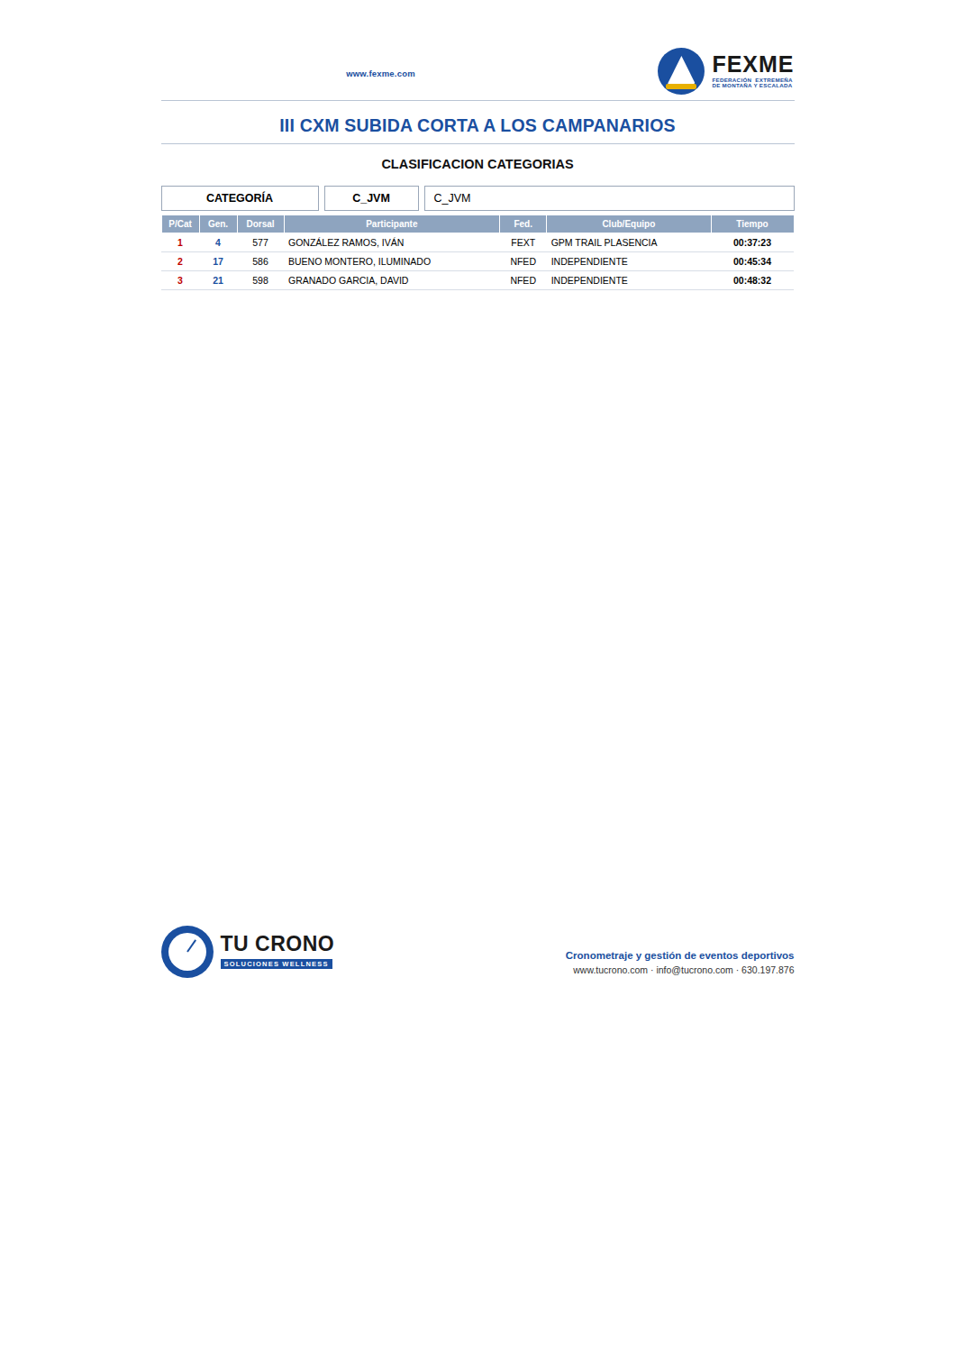www.fexme.com
FEXME
FEDERACIÓN EXTREMEÑA
DE MONTAÑA Y ESCALADA
III CXM SUBIDA CORTA A LOS CAMPANARIOS
CLASIFICACION CATEGORIAS
CATEGORÍA
C_JVM
C_JVM
| P/Cat | Gen. | Dorsal | Participante | Fed. | Club/Equipo | Tiempo |
| --- | --- | --- | --- | --- | --- | --- |
| 1 | 4 | 577 | GONZÁLEZ RAMOS, IVÁN | FEXT | GPM TRAIL PLASENCIA | 00:37:23 |
| 2 | 17 | 586 | BUENO MONTERO, ILUMINADO | NFED | INDEPENDIENTE | 00:45:34 |
| 3 | 21 | 598 | GRANADO GARCIA, DAVID | NFED | INDEPENDIENTE | 00:48:32 |
TU CRONO
SOLUCIONES WELLNESS
Cronometraje y gestión de eventos deportivos
www.tucrono.com · info@tucrono.com · 630.197.876